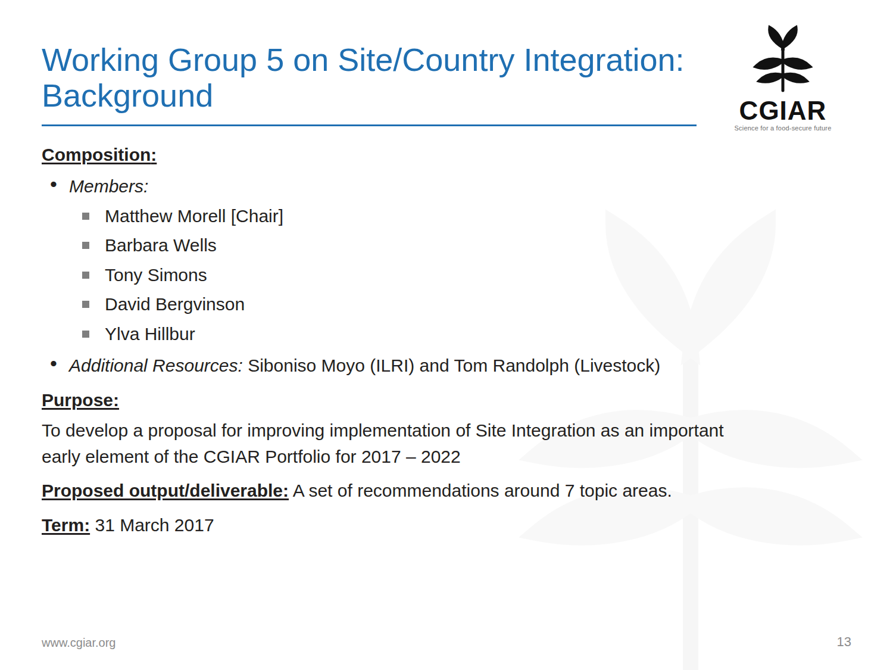CGIAR
Science for a food-secure future
Working Group 5 on Site/Country Integration:
Background
Composition:
Members:
Matthew Morell [Chair]
Barbara Wells
Tony Simons
David Bergvinson
Ylva Hillbur
Additional Resources: Siboniso Moyo (ILRI) and Tom Randolph (Livestock)
Purpose:
To develop a proposal for improving implementation of Site Integration as an important early element of the CGIAR Portfolio for 2017 – 2022
Proposed output/deliverable: A set of recommendations around 7 topic areas.
Term: 31 March 2017
www.cgiar.org
13